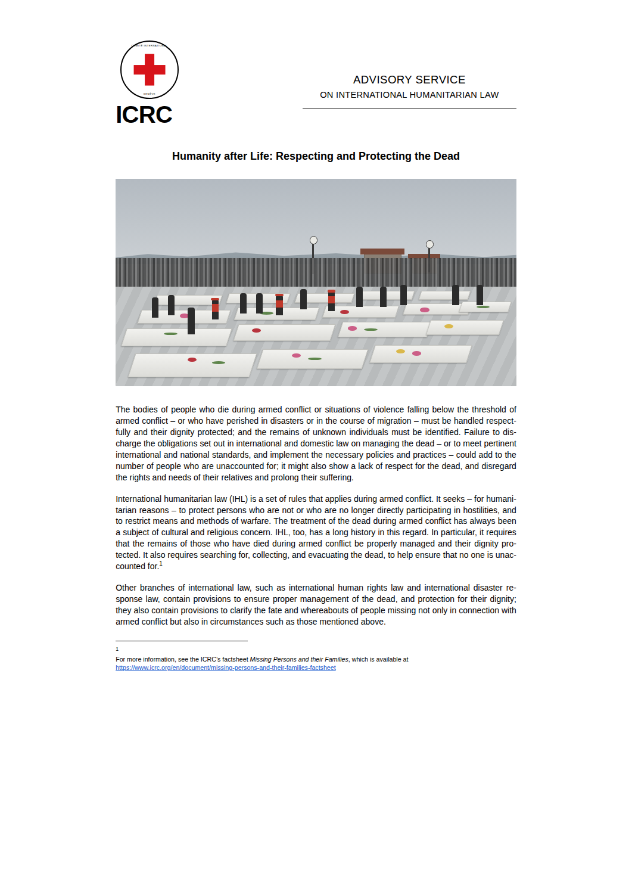COMITÉ INTERNATIONAL GENÈVE
ICRC
ADVISORY SERVICE
ON INTERNATIONAL HUMANITARIAN LAW
Humanity after Life: Respecting and Protecting the Dead
The bodies of people who die during armed conflict or situations of violence falling below the threshold of armed conflict – or who have perished in disasters or in the course of migration – must be handled respectfully and their dignity protected; and the remains of unknown individuals must be identified. Failure to discharge the obligations set out in international and domestic law on managing the dead – or to meet pertinent international and national standards, and implement the necessary policies and practices – could add to the number of people who are unaccounted for; it might also show a lack of respect for the dead, and disregard the rights and needs of their relatives and prolong their suffering.
International humanitarian law (IHL) is a set of rules that applies during armed conflict. It seeks – for humanitarian reasons – to protect persons who are not or who are no longer directly participating in hostilities, and to restrict means and methods of warfare. The treatment of the dead during armed conflict has always been a subject of cultural and religious concern. IHL, too, has a long history in this regard. In particular, it requires that the remains of those who have died during armed conflict be properly managed and their dignity protected. It also requires searching for, collecting, and evacuating the dead, to help ensure that no one is unaccounted for.1
Other branches of international law, such as international human rights law and international disaster response law, contain provisions to ensure proper management of the dead, and protection for their dignity; they also contain provisions to clarify the fate and whereabouts of people missing not only in connection with armed conflict but also in circumstances such as those mentioned above.
1 For more information, see the ICRC’s factsheet Missing Persons and their Families, which is available at https://www.icrc.org/en/document/missing-persons-and-their-families-factsheet